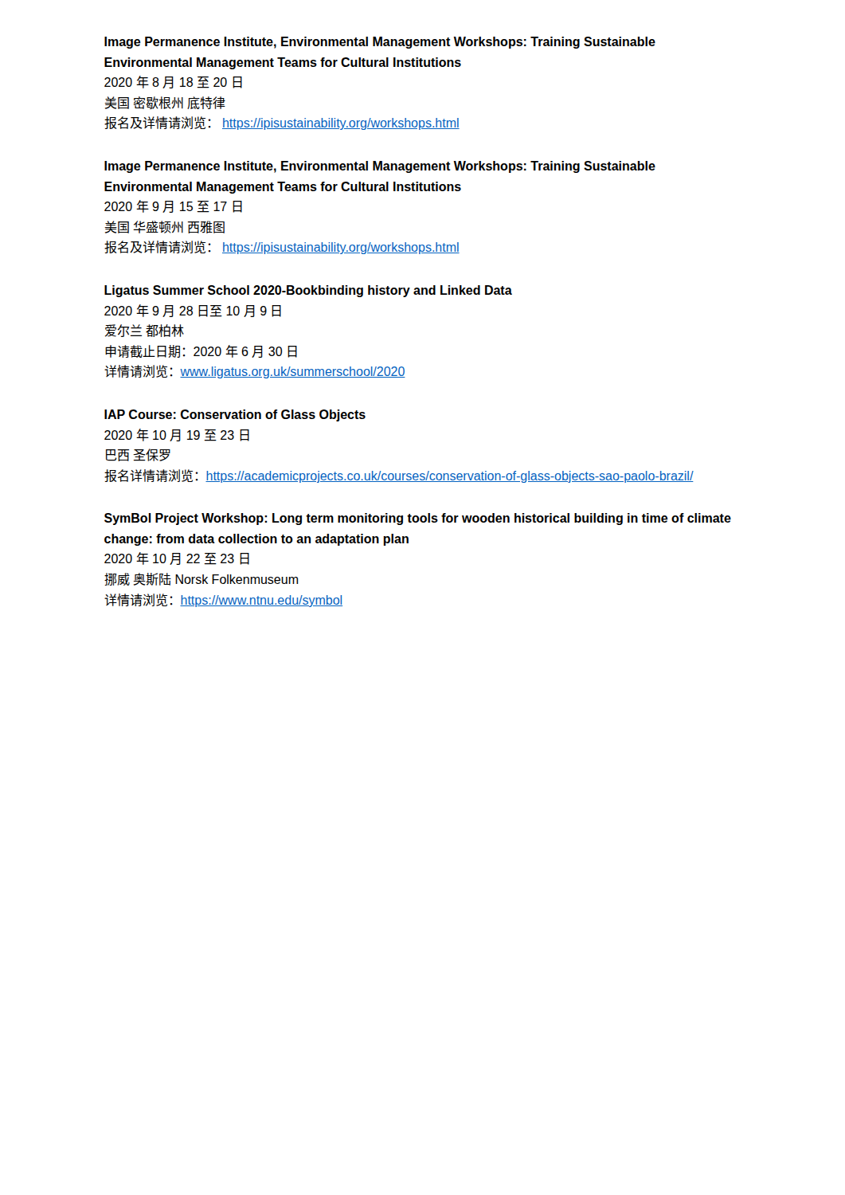Image Permanence Institute, Environmental Management Workshops: Training Sustainable Environmental Management Teams for Cultural Institutions
2020 年 8 月 18 至 20 日
美国 密歇根州 底特律
报名及详情请浏览： https://ipisustainability.org/workshops.html
Image Permanence Institute, Environmental Management Workshops: Training Sustainable Environmental Management Teams for Cultural Institutions
2020 年 9 月 15 至 17 日
美国 华盛顿州 西雅图
报名及详情请浏览： https://ipisustainability.org/workshops.html
Ligatus Summer School 2020-Bookbinding history and Linked Data
2020 年 9 月 28 日至 10 月 9 日
爱尔兰 都柏林
申请截止日期：2020 年 6 月 30 日
详情请浏览：www.ligatus.org.uk/summerschool/2020
IAP Course: Conservation of Glass Objects
2020 年 10 月 19 至 23 日
巴西 圣保罗
报名详情请浏览：https://academicprojects.co.uk/courses/conservation-of-glass-objects-sao-paolo-brazil/
SymBol Project Workshop: Long term monitoring tools for wooden historical building in time of climate change: from data collection to an adaptation plan
2020 年 10 月 22 至 23 日
挪威 奥斯陆 Norsk Folkenmuseum
详情请浏览：https://www.ntnu.edu/symbol